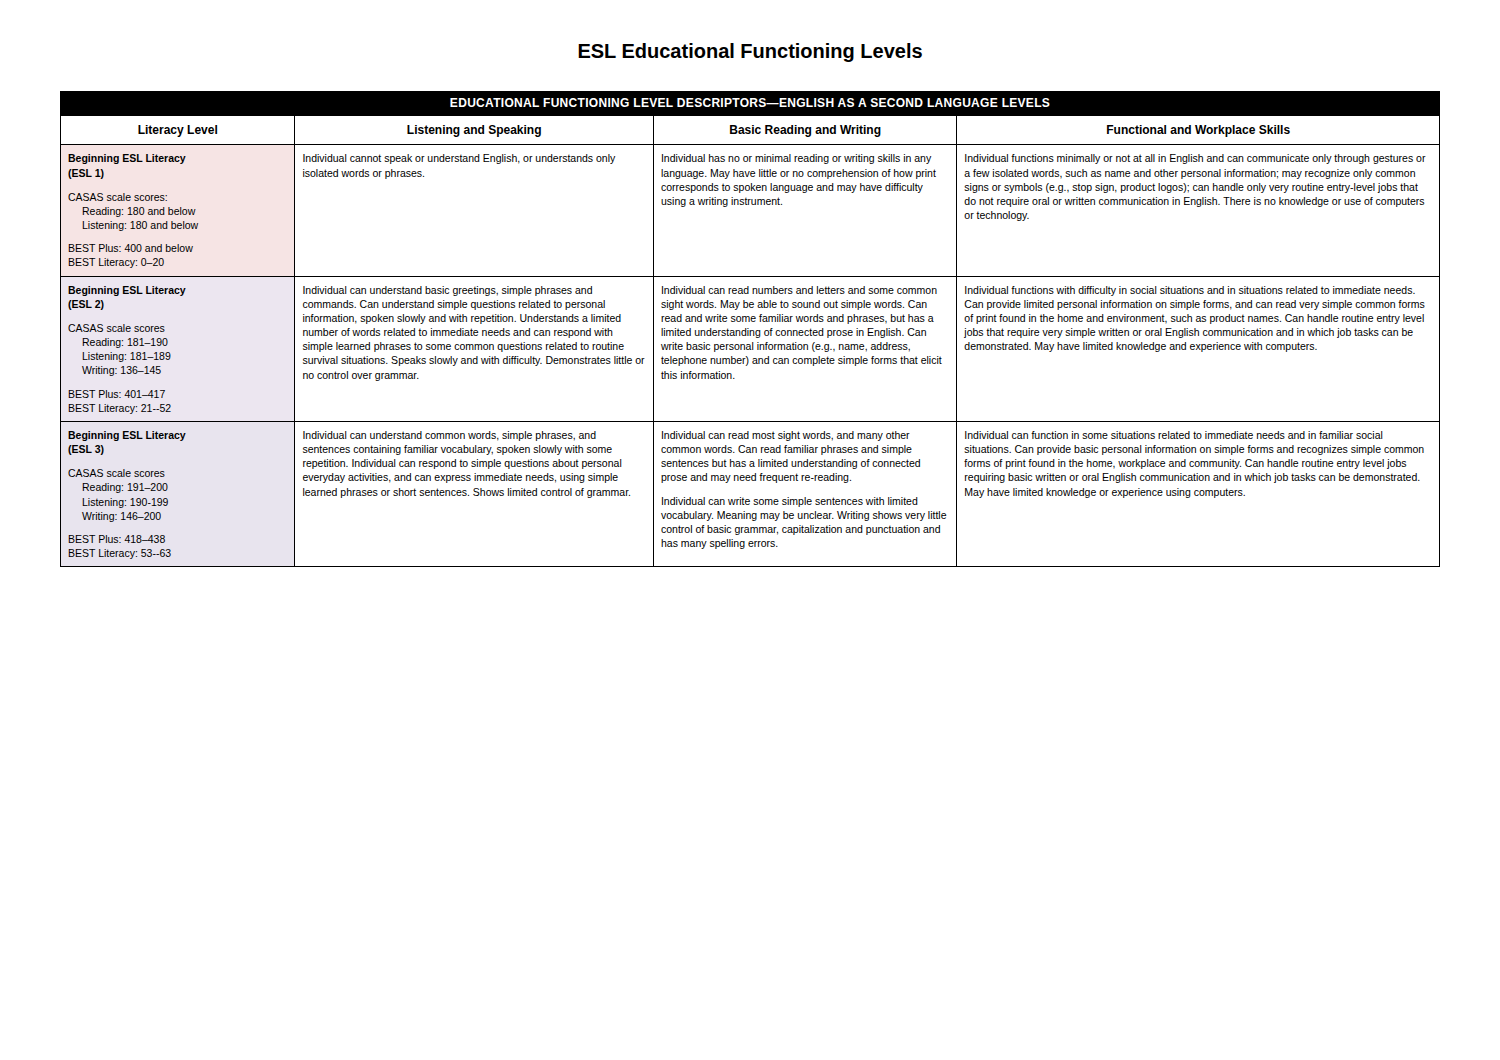ESL Educational Functioning Levels
Educational Functioning Level Descriptors—English as a Second Language Levels
| Literacy Level | Listening and Speaking | Basic Reading and Writing | Functional and Workplace Skills |
| --- | --- | --- | --- |
| Beginning ESL Literacy (ESL 1) CASAS scale scores: Reading: 180 and below Listening: 180 and below BEST Plus: 400 and below BEST Literacy: 0–20 | Individual cannot speak or understand English, or understands only isolated words or phrases. | Individual has no or minimal reading or writing skills in any language. May have little or no comprehension of how print corresponds to spoken language and may have difficulty using a writing instrument. | Individual functions minimally or not at all in English and can communicate only through gestures or a few isolated words, such as name and other personal information; may recognize only common signs or symbols (e.g., stop sign, product logos); can handle only very routine entry-level jobs that do not require oral or written communication in English. There is no knowledge or use of computers or technology. |
| Beginning ESL Literacy (ESL 2) CASAS scale scores Reading: 181–190 Listening: 181–189 Writing: 136–145 BEST Plus: 401–417 BEST Literacy: 21--52 | Individual can understand basic greetings, simple phrases and commands. Can understand simple questions related to personal information, spoken slowly and with repetition. Understands a limited number of words related to immediate needs and can respond with simple learned phrases to some common questions related to routine survival situations. Speaks slowly and with difficulty. Demonstrates little or no control over grammar. | Individual can read numbers and letters and some common sight words. May be able to sound out simple words. Can read and write some familiar words and phrases, but has a limited understanding of connected prose in English. Can write basic personal information (e.g., name, address, telephone number) and can complete simple forms that elicit this information. | Individual functions with difficulty in social situations and in situations related to immediate needs. Can provide limited personal information on simple forms, and can read very simple common forms of print found in the home and environment, such as product names. Can handle routine entry level jobs that require very simple written or oral English communication and in which job tasks can be demonstrated. May have limited knowledge and experience with computers. |
| Beginning ESL Literacy (ESL 3) CASAS scale scores Reading: 191–200 Listening: 190-199 Writing: 146–200 BEST Plus: 418–438 BEST Literacy: 53--63 | Individual can understand common words, simple phrases, and sentences containing familiar vocabulary, spoken slowly with some repetition. Individual can respond to simple questions about personal everyday activities, and can express immediate needs, using simple learned phrases or short sentences. Shows limited control of grammar. | Individual can read most sight words, and many other common words. Can read familiar phrases and simple sentences but has a limited understanding of connected prose and may need frequent re-reading. Individual can write some simple sentences with limited vocabulary. Meaning may be unclear. Writing shows very little control of basic grammar, capitalization and punctuation and has many spelling errors. | Individual can function in some situations related to immediate needs and in familiar social situations. Can provide basic personal information on simple forms and recognizes simple common forms of print found in the home, workplace and community. Can handle routine entry level jobs requiring basic written or oral English communication and in which job tasks can be demonstrated. May have limited knowledge or experience using computers. |